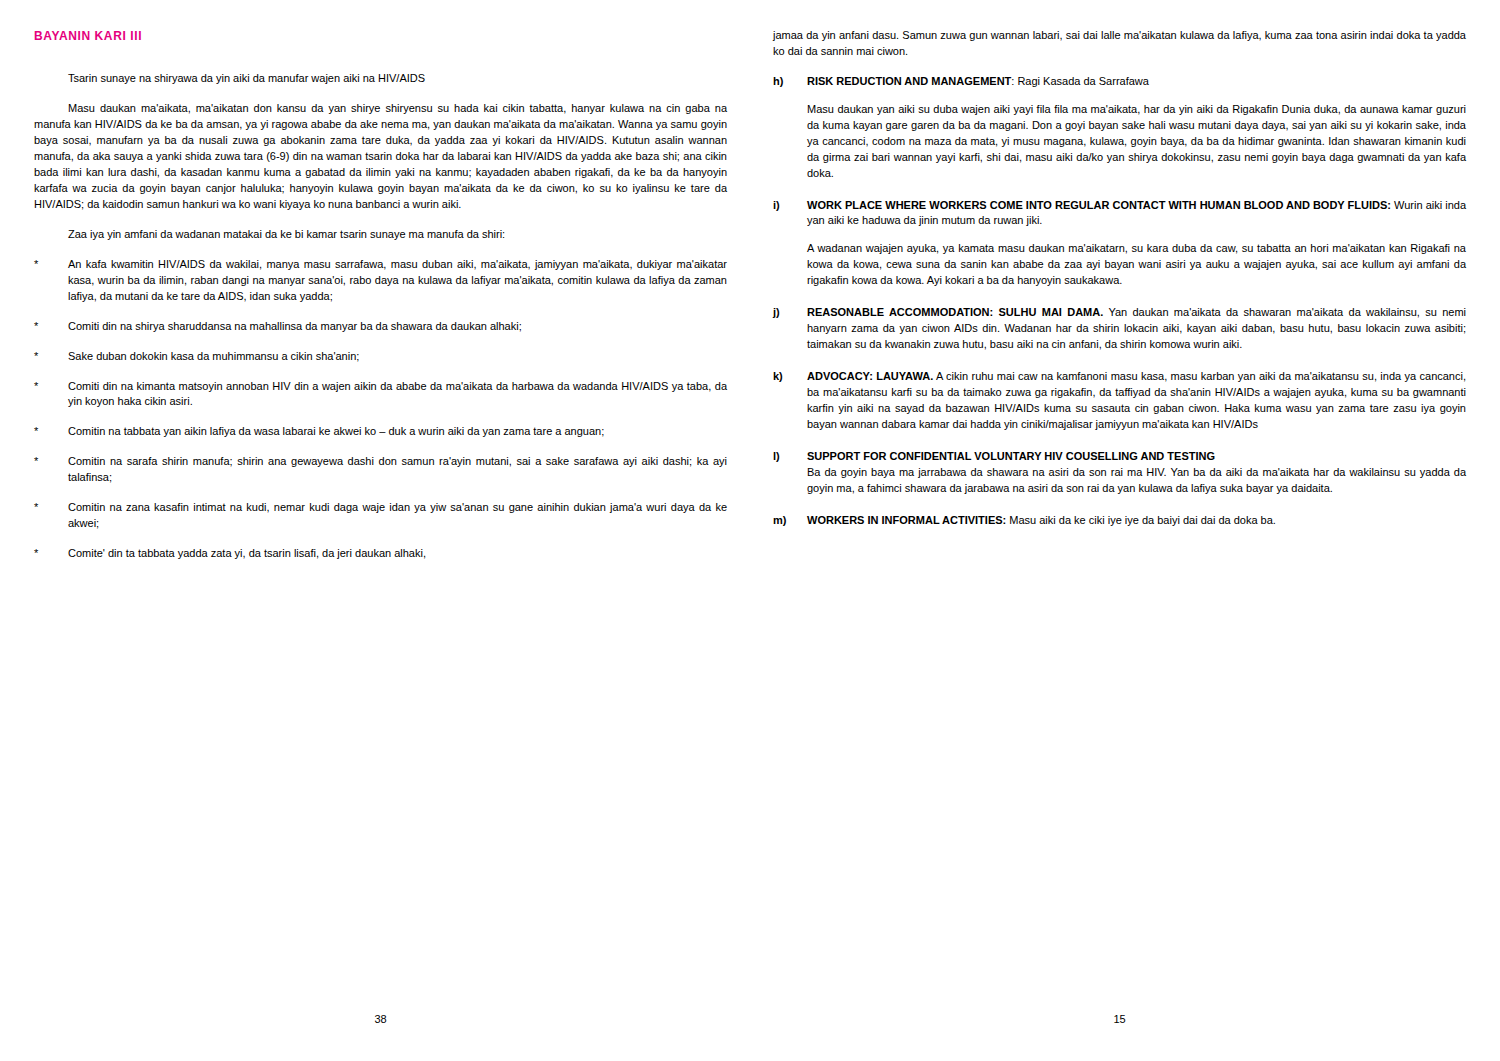BAYANIN KARI III
Tsarin sunaye na shiryawa da yin aiki da manufar wajen aiki na HIV/AIDS
Masu daukan ma'aikata, ma'aikatan don kansu da yan shirye shiryensu su hada kai cikin tabatta, hanyar kulawa na cin gaba na manufa kan HIV/AIDS da ke ba da amsan, ya yi ragowa ababe da ake nema ma, yan daukan ma'aikata da ma'aikatan. Wanna ya samu goyin baya sosai, manufarn ya ba da nusali zuwa ga abokanin zama tare duka, da yadda zaa yi kokari da HIV/AIDS. Kututun asalin wannan manufa, da aka sauya a yanki shida zuwa tara (6-9) din na waman tsarin doka har da labarai kan HIV/AIDS da yadda ake baza shi; ana cikin bada ilimi kan lura dashi, da kasadan kanmu kuma a gabatad da ilimin yaki na kanmu; kayadaden ababen rigakafi, da ke ba da hanyoyin karfafa wa zucia da goyin bayan canjor haluluka; hanyoyin kulawa goyin bayan ma'aikata da ke da ciwon, ko su ko iyalinsu ke tare da HIV/AIDS; da kaidodin samun hankuri wa ko wani kiyaya ko nuna banbanci a wurin aiki.
Zaa iya yin amfani da wadanan matakai da ke bi kamar tsarin sunaye ma manufa da shiri:
*An kafa kwamitin HIV/AIDS da wakilai, manya masu sarrafawa, masu duban aiki, ma'aikata, jamiyyan ma'aikata, dukiyar ma'aikatar kasa, wurin ba da ilimin, raban dangi na manyar sana'oi, rabo daya na kulawa da lafiyar ma'aikata, comitin kulawa da lafiya da zaman lafiya, da mutani da ke tare da AIDS, idan suka yadda;
*Comiti din na shirya sharuddansa na mahallinsa da manyar ba da shawara da daukan alhaki;
*Sake duban dokokin kasa da muhimmansu a cikin sha'anin;
*Comiti din na kimanta matsoyin annoban HIV din a wajen aikin da ababe da ma'aikata da harbawa da wadanda HIV/AIDS ya taba, da yin koyon haka cikin asiri.
*Comitin na tabbata yan aikin lafiya da wasa labarai ke akwei ko – duk a wurin aiki da yan zama tare a anguan;
*Comitin na sarafa shirin manufa; shirin ana gewayewa dashi don samun ra'ayin mutani, sai a sake sarafawa ayi aiki dashi; ka ayi talafinsa;
*Comitin na zana kasafin intimat na kudi, nemar kudi daga waje idan ya yiw sa'anan su gane ainihin dukian jama'a wuri daya da ke akwei;
*Comite' din ta tabbata yadda zata yi, da tsarin lisafi, da jeri daukan alhaki,
38
jamaa da yin anfani dasu. Samun zuwa gun wannan labari, sai dai lalle ma'aikatan kulawa da lafiya, kuma zaa tona asirin indai doka ta yadda ko dai da sannin mai ciwon.
h)
RISK REDUCTION AND MANAGEMENT: Ragi Kasada da Sarrafawa
Masu daukan yan aiki su duba wajen aiki yayi fila fila ma ma'aikata, har da yin aiki da Rigakafin Dunia duka, da aunawa kamar guzuri da kuma kayan gare garen da ba da magani. Don a goyi bayan sake hali wasu mutani daya daya, sai yan aiki su yi kokarin sake, inda ya cancanci, codom na maza da mata, yi musu magana, kulawa, goyin baya, da ba da hidimar gwaninta. Idan shawaran kimanin kudi da girma zai bari wannan yayi karfi, shi dai, masu aiki da/ko yan shirya dokokinsu, zasu nemi goyin baya daga gwamnati da yan kafa doka.
i)
WORK PLACE WHERE WORKERS COME INTO REGULAR CONTACT WITH HUMAN BLOOD AND BODY FLUIDS: Wurin aiki inda yan aiki ke haduwa da jinin mutum da ruwan jiki.
A wadanan wajajen ayuka, ya kamata masu daukan ma'aikatarn, su kara duba da caw, su tabatta an hori ma'aikatan kan Rigakafi na kowa da kowa, cewa suna da sanin kan ababe da zaa ayi bayan wani asiri ya auku a wajajen ayuka, sai ace kullum ayi amfani da rigakafin kowa da kowa. Ayi kokari a ba da hanyoyin saukakawa.
j)
REASONABLE ACCOMMODATION: SULHU MAI DAMA. Yan daukan ma'aikata da shawaran ma'aikata da wakilainsu, su nemi hanyarn zama da yan ciwon AIDs din. Wadanan har da shirin lokacin aiki, kayan aiki daban, basu hutu, basu lokacin zuwa asibiti; taimakan su da kwanakin zuwa hutu, basu aiki na cin anfani, da shirin komowa wurin aiki.
k)
ADVOCACY: LAUYAWA. A cikin ruhu mai caw na kamfanoni masu kasa, masu karban yan aiki da ma'aikatansu su, inda ya cancanci, ba ma'aikatansu karfi su ba da taimako zuwa ga rigakafin, da taffiyad da sha'anin HIV/AIDs a wajajen ayuka, kuma su ba gwamnanti karfin yin aiki na sayad da bazawan HIV/AIDs kuma su sasauta cin gaban ciwon. Haka kuma wasu yan zama tare zasu iya goyin bayan wannan dabara kamar dai hadda yin ciniki/majalisar jamiyyun ma'aikata kan HIV/AIDs
l)
SUPPORT FOR CONFIDENTIAL VOLUNTARY HIV COUSELLING AND TESTING
Ba da goyin baya ma jarrabawa da shawara na asiri da son rai ma HIV. Yan ba da aiki da ma'aikata har da wakilainsu su yadda da goyin ma, a fahimci shawara da jarabawa na asiri da son rai da yan kulawa da lafiya suka bayar ya daidaita.
m)
WORKERS IN INFORMAL ACTIVITIES: Masu aiki da ke ciki iye iye da baiyi dai dai da doka ba.
15